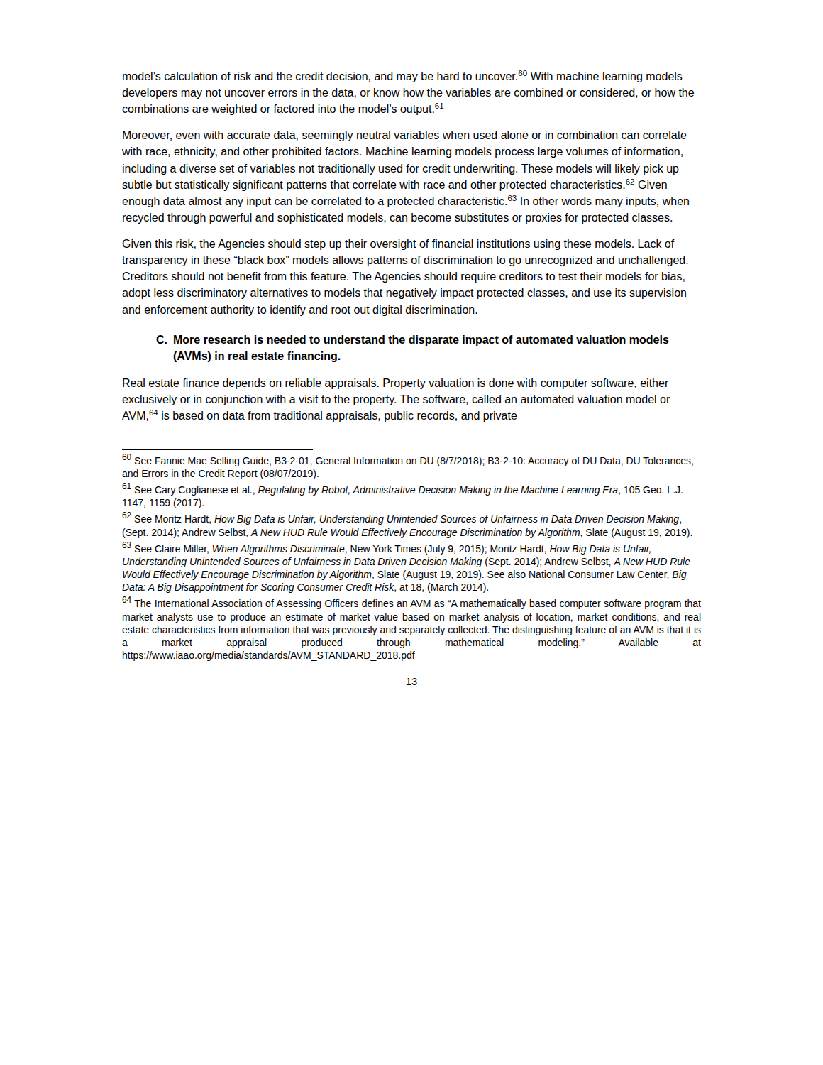model’s calculation of risk and the credit decision, and may be hard to uncover.60 With machine learning models developers may not uncover errors in the data, or know how the variables are combined or considered, or how the combinations are weighted or factored into the model’s output.61
Moreover, even with accurate data, seemingly neutral variables when used alone or in combination can correlate with race, ethnicity, and other prohibited factors. Machine learning models process large volumes of information, including a diverse set of variables not traditionally used for credit underwriting. These models will likely pick up subtle but statistically significant patterns that correlate with race and other protected characteristics.62 Given enough data almost any input can be correlated to a protected characteristic.63 In other words many inputs, when recycled through powerful and sophisticated models, can become substitutes or proxies for protected classes.
Given this risk, the Agencies should step up their oversight of financial institutions using these models. Lack of transparency in these “black box” models allows patterns of discrimination to go unrecognized and unchallenged. Creditors should not benefit from this feature. The Agencies should require creditors to test their models for bias, adopt less discriminatory alternatives to models that negatively impact protected classes, and use its supervision and enforcement authority to identify and root out digital discrimination.
C. More research is needed to understand the disparate impact of automated valuation models (AVMs) in real estate financing.
Real estate finance depends on reliable appraisals. Property valuation is done with computer software, either exclusively or in conjunction with a visit to the property. The software, called an automated valuation model or AVM,64 is based on data from traditional appraisals, public records, and private
60 See Fannie Mae Selling Guide, B3-2-01, General Information on DU (8/7/2018); B3-2-10: Accuracy of DU Data, DU Tolerances, and Errors in the Credit Report (08/07/2019).
61 See Cary Coglianese et al., Regulating by Robot, Administrative Decision Making in the Machine Learning Era, 105 Geo. L.J. 1147, 1159 (2017).
62 See Moritz Hardt, How Big Data is Unfair, Understanding Unintended Sources of Unfairness in Data Driven Decision Making, (Sept. 2014); Andrew Selbst, A New HUD Rule Would Effectively Encourage Discrimination by Algorithm, Slate (August 19, 2019).
63 See Claire Miller, When Algorithms Discriminate, New York Times (July 9, 2015); Moritz Hardt, How Big Data is Unfair, Understanding Unintended Sources of Unfairness in Data Driven Decision Making (Sept. 2014); Andrew Selbst, A New HUD Rule Would Effectively Encourage Discrimination by Algorithm, Slate (August 19, 2019). See also National Consumer Law Center, Big Data: A Big Disappointment for Scoring Consumer Credit Risk, at 18, (March 2014).
64 The International Association of Assessing Officers defines an AVM as “A mathematically based computer software program that market analysts use to produce an estimate of market value based on market analysis of location, market conditions, and real estate characteristics from information that was previously and separately collected. The distinguishing feature of an AVM is that it is a market appraisal produced through mathematical modeling.” Available at https://www.iaao.org/media/standards/AVM_STANDARD_2018.pdf
13